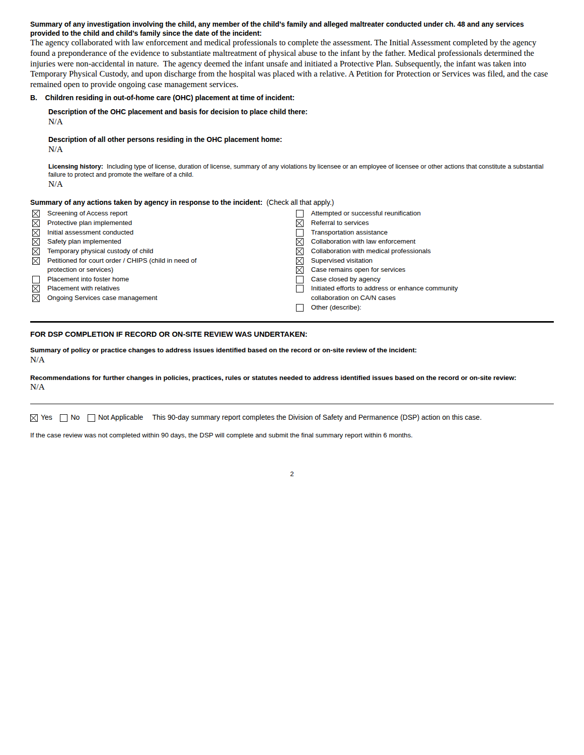Summary of any investigation involving the child, any member of the child’s family and alleged maltreater conducted under ch. 48 and any services provided to the child and child’s family since the date of the incident:
The agency collaborated with law enforcement and medical professionals to complete the assessment. The Initial Assessment completed by the agency found a preponderance of the evidence to substantiate maltreatment of physical abuse to the infant by the father. Medical professionals determined the injuries were non-accidental in nature. The agency deemed the infant unsafe and initiated a Protective Plan. Subsequently, the infant was taken into Temporary Physical Custody, and upon discharge from the hospital was placed with a relative. A Petition for Protection or Services was filed, and the case remained open to provide ongoing case management services.
B. Children residing in out-of-home care (OHC) placement at time of incident:
Description of the OHC placement and basis for decision to place child there:
N/A
Description of all other persons residing in the OHC placement home:
N/A
Licensing history: Including type of license, duration of license, summary of any violations by licensee or an employee of licensee or other actions that constitute a substantial failure to protect and promote the welfare of a child.
N/A
Summary of any actions taken by agency in response to the incident: (Check all that apply.)
| | Screening of Access report | | Attempted or successful reunification |
| | Protective plan implemented | | Referral to services |
| | Initial assessment conducted | | Transportation assistance |
| | Safety plan implemented | | Collaboration with law enforcement |
| | Temporary physical custody of child | | Collaboration with medical professionals |
| | Petitioned for court order / CHIPS (child in need of | | Supervised visitation |
| | protection or services) | | Case remains open for services |
| | Placement into foster home | | Case closed by agency |
| | Placement with relatives | | Initiated efforts to address or enhance community |
| | Ongoing Services case management | | collaboration on CA/N cases |
| | | | Other (describe): |
FOR DSP COMPLETION IF RECORD OR ON-SITE REVIEW WAS UNDERTAKEN:
Summary of policy or practice changes to address issues identified based on the record or on-site review of the incident:
N/A
Recommendations for further changes in policies, practices, rules or statutes needed to address identified issues based on the record or on-site review:
N/A
Yes No Not Applicable
This 90-day summary report completes the Division of Safety and Permanence (DSP) action on this case.
If the case review was not completed within 90 days, the DSP will complete and submit the final summary report within 6 months.
2